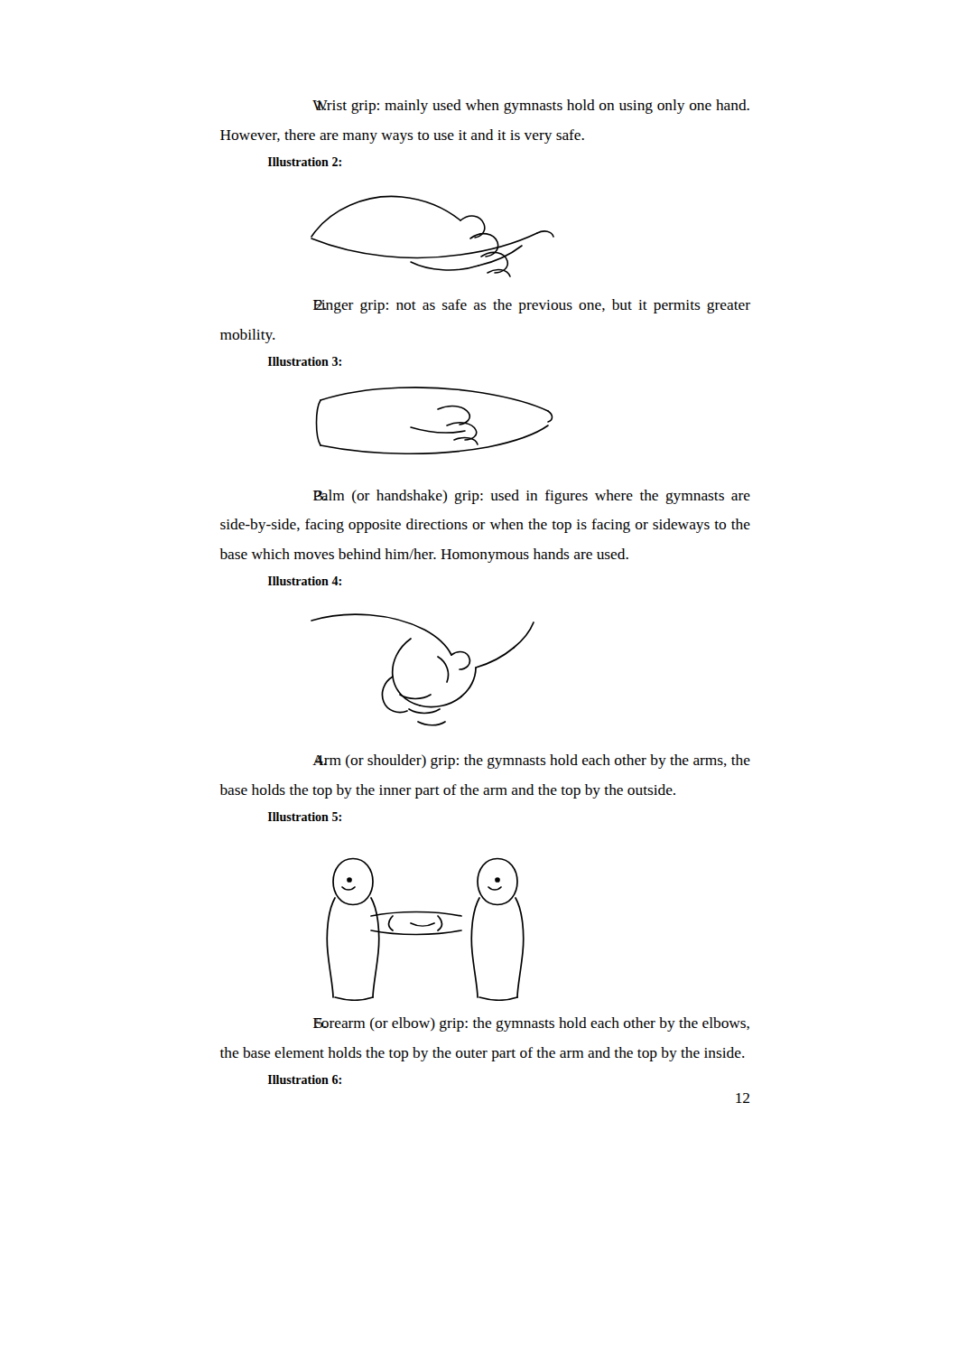1. Wrist grip: mainly used when gymnasts hold on using only one hand. However, there are many ways to use it and it is very safe.
Illustration 2:
2. Finger grip: not as safe as the previous one, but it permits greater mobility.
Illustration 3:
3. Palm (or handshake) grip: used in figures where the gymnasts are side-by-side, facing opposite directions or when the top is facing or sideways to the base which moves behind him/her. Homonymous hands are used.
Illustration 4:
4. Arm (or shoulder) grip: the gymnasts hold each other by the arms, the base holds the top by the inner part of the arm and the top by the outside.
Illustration 5:
5. Forearm (or elbow) grip: the gymnasts hold each other by the elbows, the base element holds the top by the outer part of the arm and the top by the inside.
Illustration 6:
12